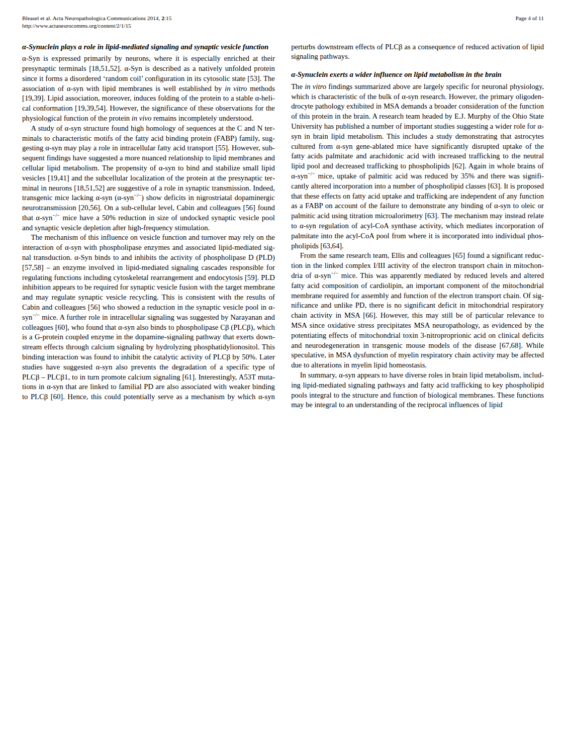Bleasel et al. Acta Neuropathologica Communications 2014, 2:15
http://www.actaneurocomms.org/content/2/1/15
Page 4 of 11
α-Synuclein plays a role in lipid-mediated signaling and synaptic vesicle function
α-Syn is expressed primarily by neurons, where it is especially enriched at their presynaptic terminals [18,51,52]. α-Syn is described as a natively unfolded protein since it forms a disordered ‘random coil’ configuration in its cytosolic state [53]. The association of α-syn with lipid membranes is well established by in vitro methods [19,39]. Lipid association, moreover, induces folding of the protein to a stable α-helical conformation [19,39,54]. However, the significance of these observations for the physiological function of the protein in vivo remains incompletely understood.
A study of α-syn structure found high homology of sequences at the C and N terminals to characteristic motifs of the fatty acid binding protein (FABP) family, suggesting α-syn may play a role in intracellular fatty acid transport [55]. However, subsequent findings have suggested a more nuanced relationship to lipid membranes and cellular lipid metabolism. The propensity of α-syn to bind and stabilize small lipid vesicles [19,41] and the subcellular localization of the protein at the presynaptic terminal in neurons [18,51,52] are suggestive of a role in synaptic transmission. Indeed, transgenic mice lacking α-syn (α-syn−/−) show deficits in nigrostriatal dopaminergic neurotransmission [20,56]. On a sub-cellular level, Cabin and colleagues [56] found that α-syn−/− mice have a 50% reduction in size of undocked synaptic vesicle pool and synaptic vesicle depletion after high-frequency stimulation.
The mechanism of this influence on vesicle function and turnover may rely on the interaction of α-syn with phospholipase enzymes and associated lipid-mediated signal transduction. α-Syn binds to and inhibits the activity of phospholipase D (PLD) [57,58] – an enzyme involved in lipid-mediated signaling cascades responsible for regulating functions including cytoskeletal rearrangement and endocytosis [59]. PLD inhibition appears to be required for synaptic vesicle fusion with the target membrane and may regulate synaptic vesicle recycling. This is consistent with the results of Cabin and colleagues [56] who showed a reduction in the synaptic vesicle pool in α-syn−/− mice. A further role in intracellular signaling was suggested by Narayanan and colleagues [60], who found that α-syn also binds to phospholipase Cβ (PLCβ), which is a G-protein coupled enzyme in the dopamine-signaling pathway that exerts downstream effects through calcium signaling by hydrolyzing phosphatidylionositol. This binding interaction was found to inhibit the catalytic activity of PLCβ by 50%. Later studies have suggested α-syn also prevents the degradation of a specific type of PLCβ – PLCβ1, to in turn promote calcium signaling [61]. Interestingly, A53T mutations in α-syn that are linked to familial PD are also associated with weaker binding to PLCβ [60]. Hence, this could potentially serve as a mechanism by which α-syn perturbs downstream effects of PLCβ as a consequence of reduced activation of lipid signaling pathways.
α-Synuclein exerts a wider influence on lipid metabolism in the brain
The in vitro findings summarized above are largely specific for neuronal physiology, which is characteristic of the bulk of α-syn research. However, the primary oligodendrocyte pathology exhibited in MSA demands a broader consideration of the function of this protein in the brain. A research team headed by E.J. Murphy of the Ohio State University has published a number of important studies suggesting a wider role for α-syn in brain lipid metabolism. This includes a study demonstrating that astrocytes cultured from α-syn gene-ablated mice have significantly disrupted uptake of the fatty acids palmitate and arachidonic acid with increased trafficking to the neutral lipid pool and decreased trafficking to phospholipids [62]. Again in whole brains of α-syn−/− mice, uptake of palmitic acid was reduced by 35% and there was significantly altered incorporation into a number of phospholipid classes [63]. It is proposed that these effects on fatty acid uptake and trafficking are independent of any function as a FABP on account of the failure to demonstrate any binding of α-syn to oleic or palmitic acid using titration microalorimetry [63]. The mechanism may instead relate to α-syn regulation of acyl-CoA synthase activity, which mediates incorporation of palmitate into the acyl-CoA pool from where it is incorporated into individual phospholipids [63,64].
From the same research team, Ellis and colleagues [65] found a significant reduction in the linked complex I/III activity of the electron transport chain in mitochondria of α-syn−/− mice. This was apparently mediated by reduced levels and altered fatty acid composition of cardiolipin, an important component of the mitochondrial membrane required for assembly and function of the electron transport chain. Of significance and unlike PD, there is no significant deficit in mitochondrial respiratory chain activity in MSA [66]. However, this may still be of particular relevance to MSA since oxidative stress precipitates MSA neuropathology, as evidenced by the potentiating effects of mitochondrial toxin 3-nitroproprionic acid on clinical deficits and neurodegeneration in transgenic mouse models of the disease [67,68]. While speculative, in MSA dysfunction of myelin respiratory chain activity may be affected due to alterations in myelin lipid homeostasis.
In summary, α-syn appears to have diverse roles in brain lipid metabolism, including lipid-mediated signaling pathways and fatty acid trafficking to key phospholipid pools integral to the structure and function of biological membranes. These functions may be integral to an understanding of the reciprocal influences of lipid